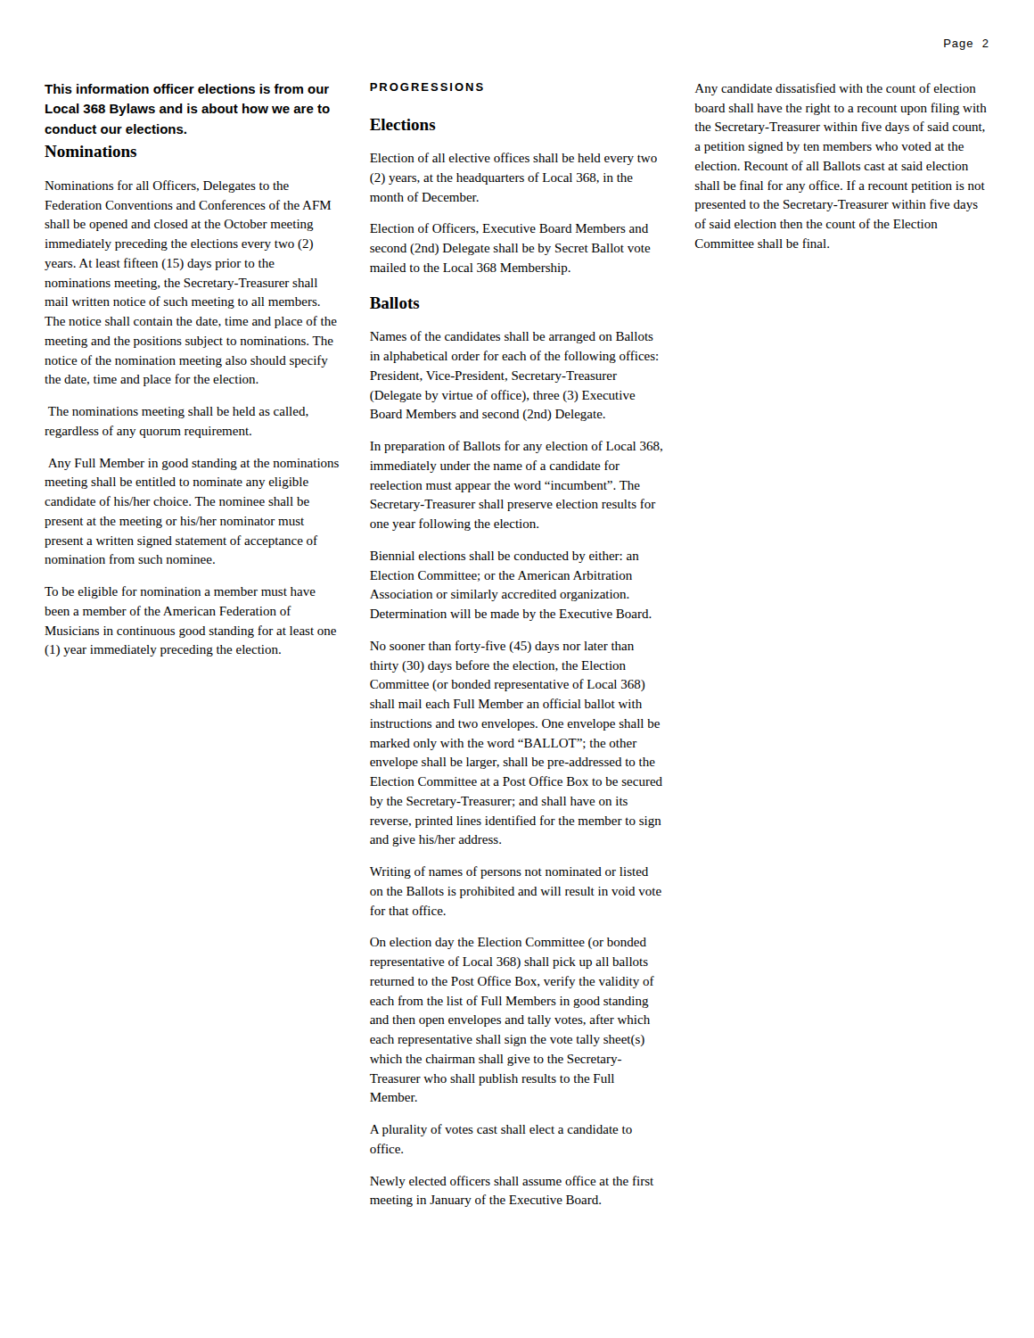Page 2
This information officer elections is from our Local 368 Bylaws and is about how we are to conduct our elections.
Nominations
Nominations for all Officers, Delegates to the Federation Conventions and Conferences of the AFM shall be opened and closed at the October meeting immediately preceding the elections every two (2) years. At least fifteen (15) days prior to the nominations meeting, the Secretary-Treasurer shall mail written notice of such meeting to all members. The notice shall contain the date, time and place of the meeting and the positions subject to nominations. The notice of the nomination meeting also should specify the date, time and place for the election.
The nominations meeting shall be held as called, regardless of any quorum requirement.
Any Full Member in good standing at the nominations meeting shall be entitled to nominate any eligible candidate of his/her choice. The nominee shall be present at the meeting or his/her nominator must present a written signed statement of acceptance of nomination from such nominee.
To be eligible for nomination a member must have been a member of the American Federation of Musicians in continuous good standing for at least one (1) year immediately preceding the election.
Progressions
Elections
Election of all elective offices shall be held every two (2) years, at the headquarters of Local 368, in the month of December.
Election of Officers, Executive Board Members and second (2nd) Delegate shall be by Secret Ballot vote mailed to the Local 368 Membership.
Ballots
Names of the candidates shall be arranged on Ballots in alphabetical order for each of the following offices: President, Vice-President, Secretary-Treasurer (Delegate by virtue of office), three (3) Executive Board Members and second (2nd) Delegate.
In preparation of Ballots for any election of Local 368, immediately under the name of a candidate for reelection must appear the word “incumbent”. The Secretary-Treasurer shall preserve election results for one year following the election.
Biennial elections shall be conducted by either: an Election Committee; or the American Arbitration Association or similarly accredited organization. Determination will be made by the Executive Board.
No sooner than forty-five (45) days nor later than thirty (30) days before the election, the Election Committee (or bonded representative of Local 368) shall mail each Full Member an official ballot with instructions and two envelopes. One envelope shall be marked only with the word “BALLOT”; the other envelope shall be larger, shall be pre-addressed to the Election Committee at a Post Office Box to be secured by the Secretary-Treasurer; and shall have on its reverse, printed lines identified for the member to sign and give his/her address.
Writing of names of persons not nominated or listed on the Ballots is prohibited and will result in void vote for that office.
On election day the Election Committee (or bonded representative of Local 368) shall pick up all ballots returned to the Post Office Box, verify the validity of each from the list of Full Members in good standing and then open envelopes and tally votes, after which each representative shall sign the vote tally sheet(s) which the chairman shall give to the Secretary-Treasurer who shall publish results to the Full Member.
A plurality of votes cast shall elect a candidate to office.
Newly elected officers shall assume office at the first meeting in January of the Executive Board.
Any candidate dissatisfied with the count of election board shall have the right to a recount upon filing with the Secretary-Treasurer within five days of said count, a petition signed by ten members who voted at the election. Recount of all Ballots cast at said election shall be final for any office. If a recount petition is not presented to the Secretary-Treasurer within five days of said election then the count of the Election Committee shall be final.